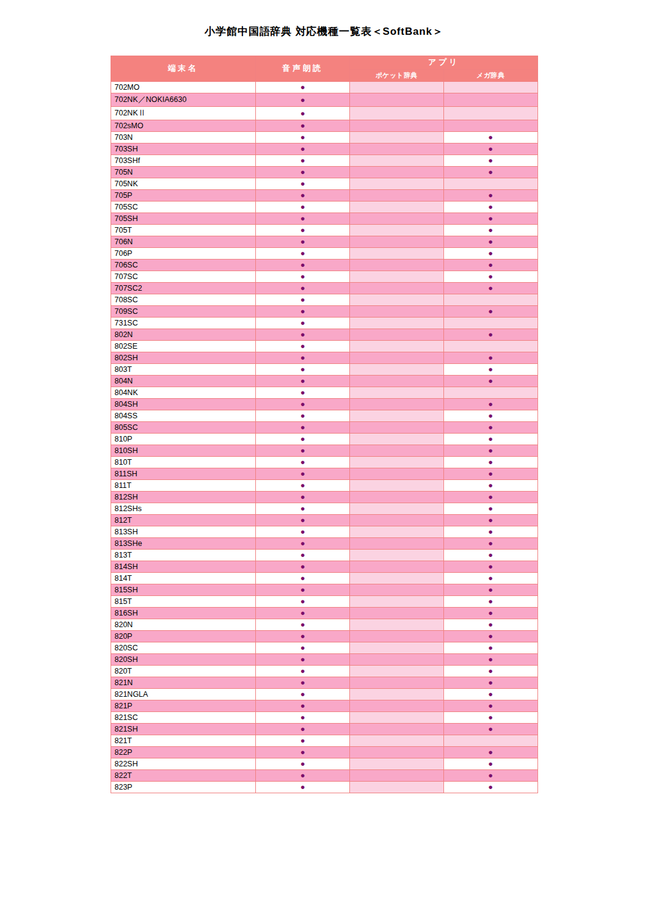小学館中国語辞典 対応機種一覧表＜SoftBank＞
| 端末名 | 音声朗読 | アプリ |
| --- | --- | --- |
| ポケット辞典 | メガ辞典 |
| 702MO | | | |
| 702NK／NOKIA6630 | | | |
| 702NKⅡ | | | |
| 702sMO | | | |
| 703N | | | |
| 703SH | | | |
| 703SHf | | | |
| 705N | | | |
| 705NK | | | |
| 705P | | | |
| 705SC | | | |
| 705SH | | | |
| 705T | | | |
| 706N | | | |
| 706P | | | |
| 706SC | | | |
| 707SC | | | |
| 707SC2 | | | |
| 708SC | | | |
| 709SC | | | |
| 731SC | | | |
| 802N | | | |
| 802SE | | | |
| 802SH | | | |
| 803T | | | |
| 804N | | | |
| 804NK | | | |
| 804SH | | | |
| 804SS | | | |
| 805SC | | | |
| 810P | | | |
| 810SH | | | |
| 810T | | | |
| 811SH | | | |
| 811T | | | |
| 812SH | | | |
| 812SHs | | | |
| 812T | | | |
| 813SH | | | |
| 813SHe | | | |
| 813T | | | |
| 814SH | | | |
| 814T | | | |
| 815SH | | | |
| 815T | | | |
| 816SH | | | |
| 820N | | | |
| 820P | | | |
| 820SC | | | |
| 820SH | | | |
| 820T | | | |
| 821N | | | |
| 821NGLA | | | |
| 821P | | | |
| 821SC | | | |
| 821SH | | | |
| 821T | | | |
| 822P | | | |
| 822SH | | | |
| 822T | | | |
| 823P | | | |